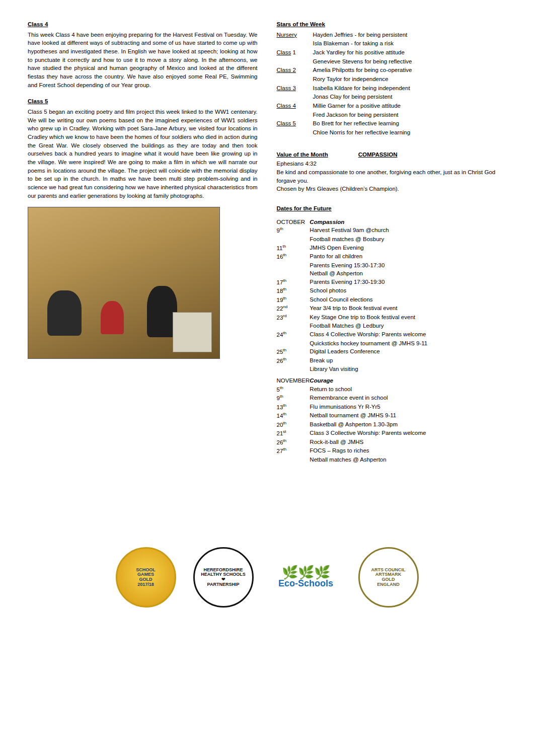Class 4
This week Class 4 have been enjoying preparing for the Harvest Festival on Tuesday. We have looked at different ways of subtracting and some of us have started to come up with hypotheses and investigated these. In English we have looked at speech; looking at how to punctuate it correctly and how to use it to move a story along. In the afternoons, we have studied the physical and human geography of Mexico and looked at the different fiestas they have across the country. We have also enjoyed some Real PE, Swimming and Forest School depending of our Year group.
Class 5
Class 5 began an exciting poetry and film project this week linked to the WW1 centenary. We will be writing our own poems based on the imagined experiences of WW1 soldiers who grew up in Cradley. Working with poet Sara-Jane Arbury, we visited four locations in Cradley which we know to have been the homes of four soldiers who died in action during the Great War. We closely observed the buildings as they are today and then took ourselves back a hundred years to imagine what it would have been like growing up in the village. We were inspired! We are going to make a film in which we will narrate our poems in locations around the village. The project will coincide with the memorial display to be set up in the church. In maths we have been multi step problem-solving and in science we had great fun considering how we have inherited physical characteristics from our parents and earlier generations by looking at family photographs.
Stars of the Week
| Nursery | Hayden Jeffries - for being persistent |
| | Isla Blakeman - for taking a risk |
| Class 1 | Jack Yardley for his positive attitude |
| | Genevieve Stevens for being reflective |
| Class 2 | Amelia Philpotts for being co-operative |
| | Rory Taylor for independence |
| Class 3 | Isabella Kildare for being independent |
| | Jonas Clay for being persistent |
| Class 4 | Millie Garner for a positive attitude |
| | Fred Jackson for being persistent |
| Class 5 | Bo Brett for her reflective learning |
| | Chloe Norris for her reflective learning |
Value of the Month COMPASSION
Ephesians 4:32
Be kind and compassionate to one another, forgiving each other, just as in Christ God forgave you.
Chosen by Mrs Gleaves (Children’s Champion).
Dates for the Future
| OCTOBER | Compassion |
| 9 th | Harvest Festival 9am @church |
| | Football matches @ Bosbury |
| 11 th | JMHS Open Evening |
| 16 th | Panto for all children |
| | Parents Evening 15:30-17:30 |
| | Netball @ Ashperton |
| 17 th | Parents Evening 17:30-19:30 |
| 18 th | School photos |
| 19 th | School Council elections |
| 22 nd | Year 3/4 trip to Book festival event |
| 23 rd | Key Stage One trip to Book festival event |
| | Football Matches @ Ledbury |
| 24 th | Class 4 Collective Worship: Parents welcome |
| | Quicksticks hockey tournament @ JMHS 9-11 |
| 25 th | Digital Leaders Conference |
| 26 th | Break up |
| | Library Van visiting |
| NOVEMBER | Courage |
| 5 th | Return to school |
| 9 th | Remembrance event in school |
| 13 th | Flu immunisations Yr R-Yr5 |
| 14 th | Netball tournament @ JMHS 9-11 |
| 20 th | Basketball @ Ashperton 1.30-3pm |
| 21 st | Class 3 Collective Worship: Parents welcome |
| 26 th | Rock-it-ball @ JMHS |
| 27 th | FOCS – Rags to riches |
| | Netball matches @ Ashperton |
SCHOOL
GAMES
GOLD
2017/18
HEREFORDSHIRE HEALTHY SCHOOLS
❤
PARTNERSHIP
🌿🌿🌿Eco-Schools
ARTS COUNCIL
ARTSMARK
GOLD
ENGLAND